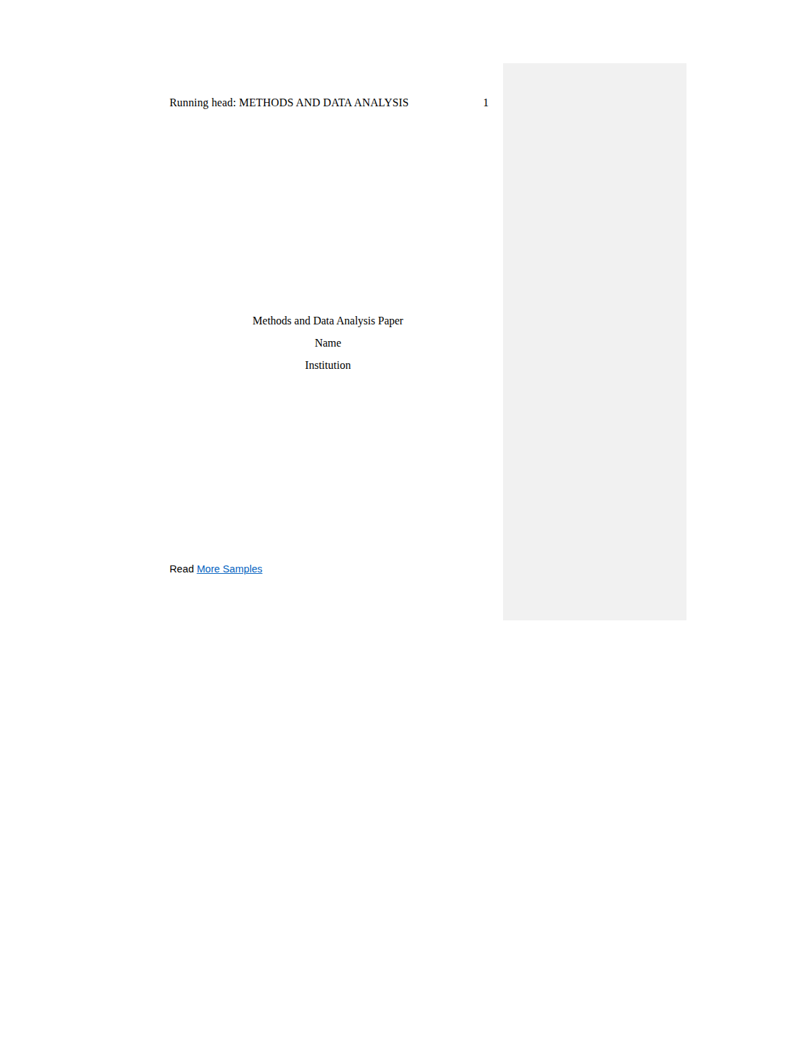Running head: METHODS AND DATA ANALYSIS
1
Methods and Data Analysis Paper
Name
Institution
Read More Samples